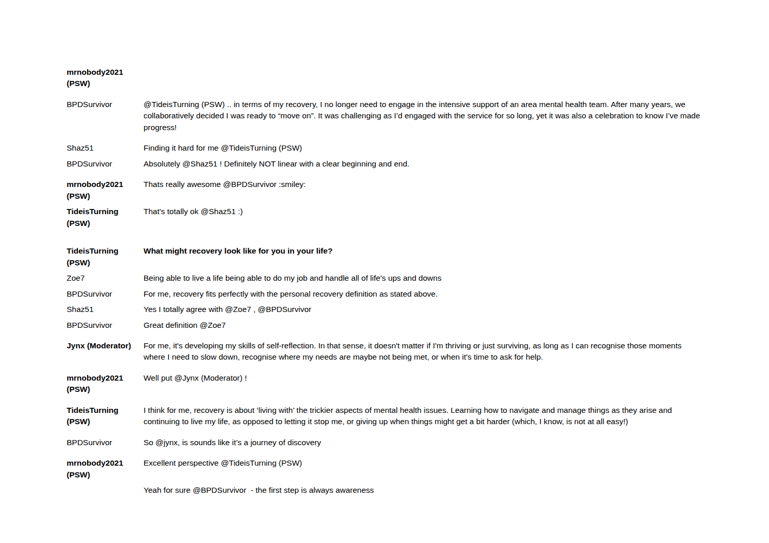| mrnobody2021 (PSW) | |
| BPDSurvivor | @TideisTurning (PSW) .. in terms of my recovery, I no longer need to engage in the intensive support of an area mental health team. After many years, we collaboratively decided I was ready to “move on”. It was challenging as I’d engaged with the service for so long, yet it was also a celebration to know I’ve made progress! |
| Shaz51 | Finding it hard for me @TideisTurning (PSW) |
| BPDSurvivor | Absolutely @Shaz51 ! Definitely NOT linear with a clear beginning and end. |
| mrnobody2021 (PSW) | Thats really awesome @BPDSurvivor :smiley: |
| TideisTurning (PSW) | That's totally ok @Shaz51 :) |
| TideisTurning (PSW) | What might recovery look like for you in your life? |
| Zoe7 | Being able to live a life being able to do my job and handle all of life's ups and downs |
| BPDSurvivor | For me, recovery fits perfectly with the personal recovery definition as stated above. |
| Shaz51 | Yes I totally agree with @Zoe7 , @BPDSurvivor |
| BPDSurvivor | Great definition @Zoe7 |
| Jynx (Moderator) | For me, it's developing my skills of self-reflection. In that sense, it doesn't matter if I'm thriving or just surviving, as long as I can recognise those moments where I need to slow down, recognise where my needs are maybe not being met, or when it's time to ask for help. |
| mrnobody2021 (PSW) | Well put @Jynx (Moderator) ! |
| TideisTurning (PSW) | I think for me, recovery is about ‘living with’ the trickier aspects of mental health issues. Learning how to navigate and manage things as they arise and continuing to live my life, as opposed to letting it stop me, or giving up when things might get a bit harder (which, I know, is not at all easy!) |
| BPDSurvivor | So @jynx, is sounds like it’s a journey of discovery |
| mrnobody2021 (PSW) | Excellent perspective @TideisTurning (PSW) |
| | Yeah for sure @BPDSurvivor - the first step is always awareness |